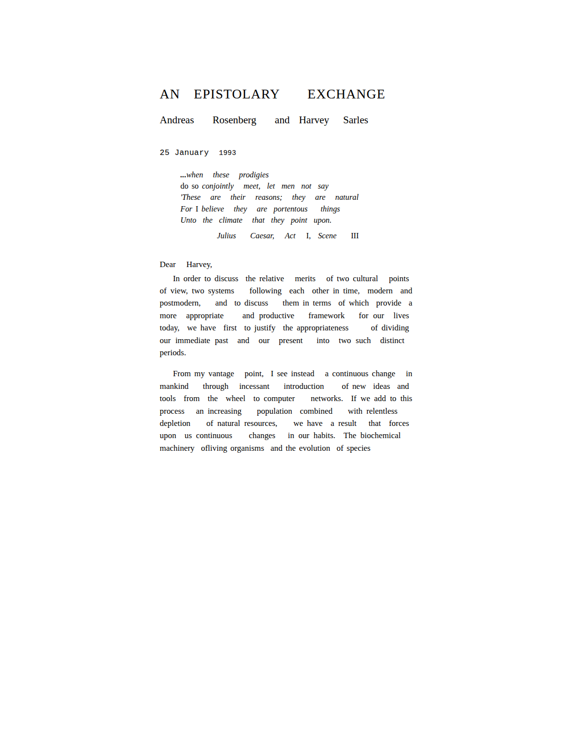AN EPISTOLARY EXCHANGE
Andreas Rosenberg and Harvey Sarles
25 January 1993
... when these prodigies
do so conjointly meet, let men not say
'These are their reasons; they are natural
For I believe they are portentous things
Unto the climate that they point upon. Julius Caesar, Act I, Scene III
Dear Harvey,
In order to discuss the relative merits of two cultural points of view, two systems following each other in time, modern and postmodern, and to discuss them in terms of which provide a more appropriate and productive framework for our lives today, we have first to justify the appropriateness of dividing our immediate past and our present into two such distinct periods.
From my vantage point, I see instead a continuous change in mankind through incessant introduction of new ideas and tools from the wheel to computer networks. If we add to this process an increasing population combined with relentless depletion of natural resources, we have a result that forces upon us continuous changes in our habits. The biochemical machinery ofliving organisms and the evolution of species